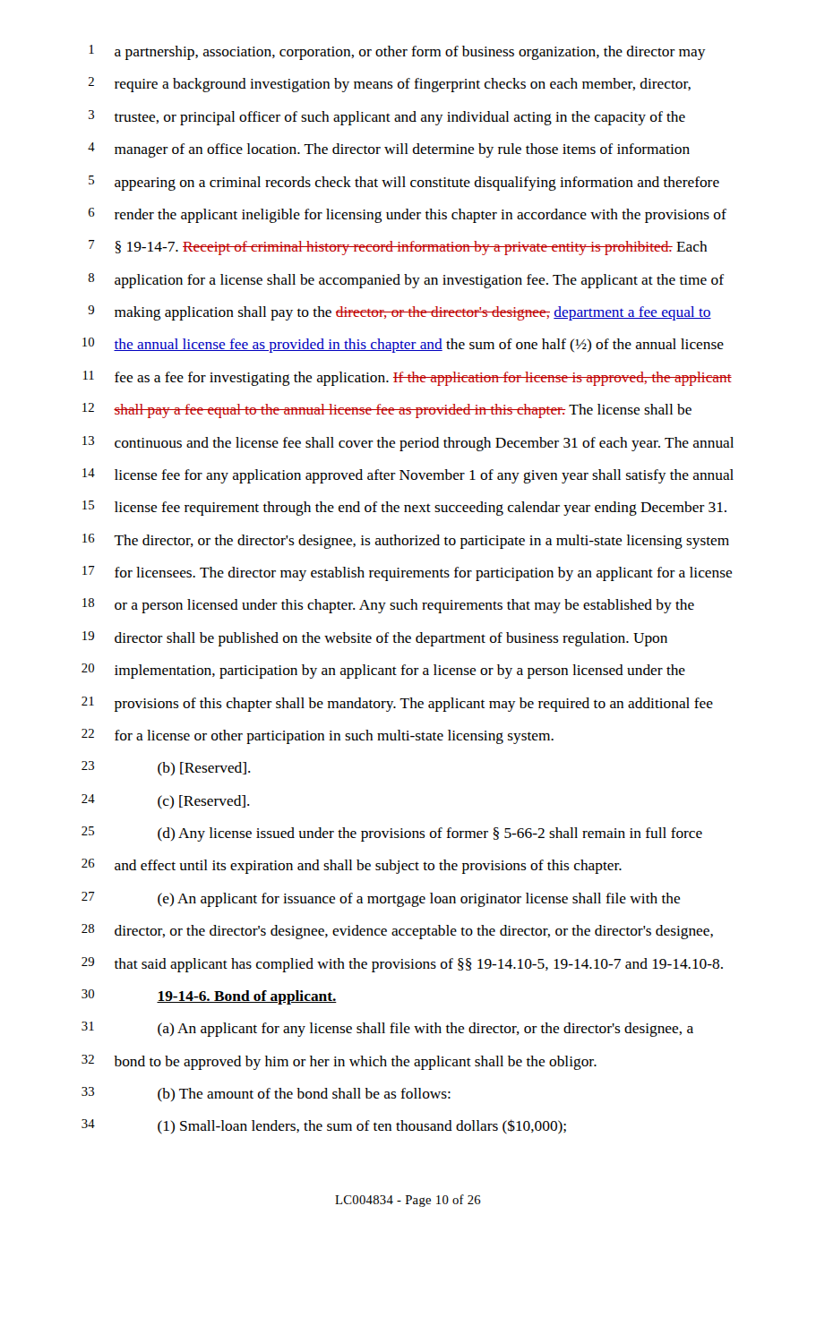a partnership, association, corporation, or other form of business organization, the director may
require a background investigation by means of fingerprint checks on each member, director,
trustee, or principal officer of such applicant and any individual acting in the capacity of the
manager of an office location. The director will determine by rule those items of information
appearing on a criminal records check that will constitute disqualifying information and therefore
render the applicant ineligible for licensing under this chapter in accordance with the provisions of
§ 19-14-7. Receipt of criminal history record information by a private entity is prohibited. Each
application for a license shall be accompanied by an investigation fee. The applicant at the time of
making application shall pay to the director, or the director's designee, department a fee equal to
the annual license fee as provided in this chapter and the sum of one half (½) of the annual license
fee as a fee for investigating the application. If the application for license is approved, the applicant
shall pay a fee equal to the annual license fee as provided in this chapter. The license shall be
continuous and the license fee shall cover the period through December 31 of each year. The annual
license fee for any application approved after November 1 of any given year shall satisfy the annual
license fee requirement through the end of the next succeeding calendar year ending December 31.
The director, or the director's designee, is authorized to participate in a multi-state licensing system
for licensees. The director may establish requirements for participation by an applicant for a license
or a person licensed under this chapter. Any such requirements that may be established by the
director shall be published on the website of the department of business regulation. Upon
implementation, participation by an applicant for a license or by a person licensed under the
provisions of this chapter shall be mandatory. The applicant may be required to an additional fee
for a license or other participation in such multi-state licensing system.
(b) [Reserved].
(c) [Reserved].
(d) Any license issued under the provisions of former § 5-66-2 shall remain in full force
and effect until its expiration and shall be subject to the provisions of this chapter.
(e) An applicant for issuance of a mortgage loan originator license shall file with the
director, or the director's designee, evidence acceptable to the director, or the director's designee,
that said applicant has complied with the provisions of §§ 19-14.10-5, 19-14.10-7 and 19-14.10-8.
19-14-6. Bond of applicant.
(a) An applicant for any license shall file with the director, or the director's designee, a
bond to be approved by him or her in which the applicant shall be the obligor.
(b) The amount of the bond shall be as follows:
(1) Small-loan lenders, the sum of ten thousand dollars ($10,000);
LC004834 - Page 10 of 26